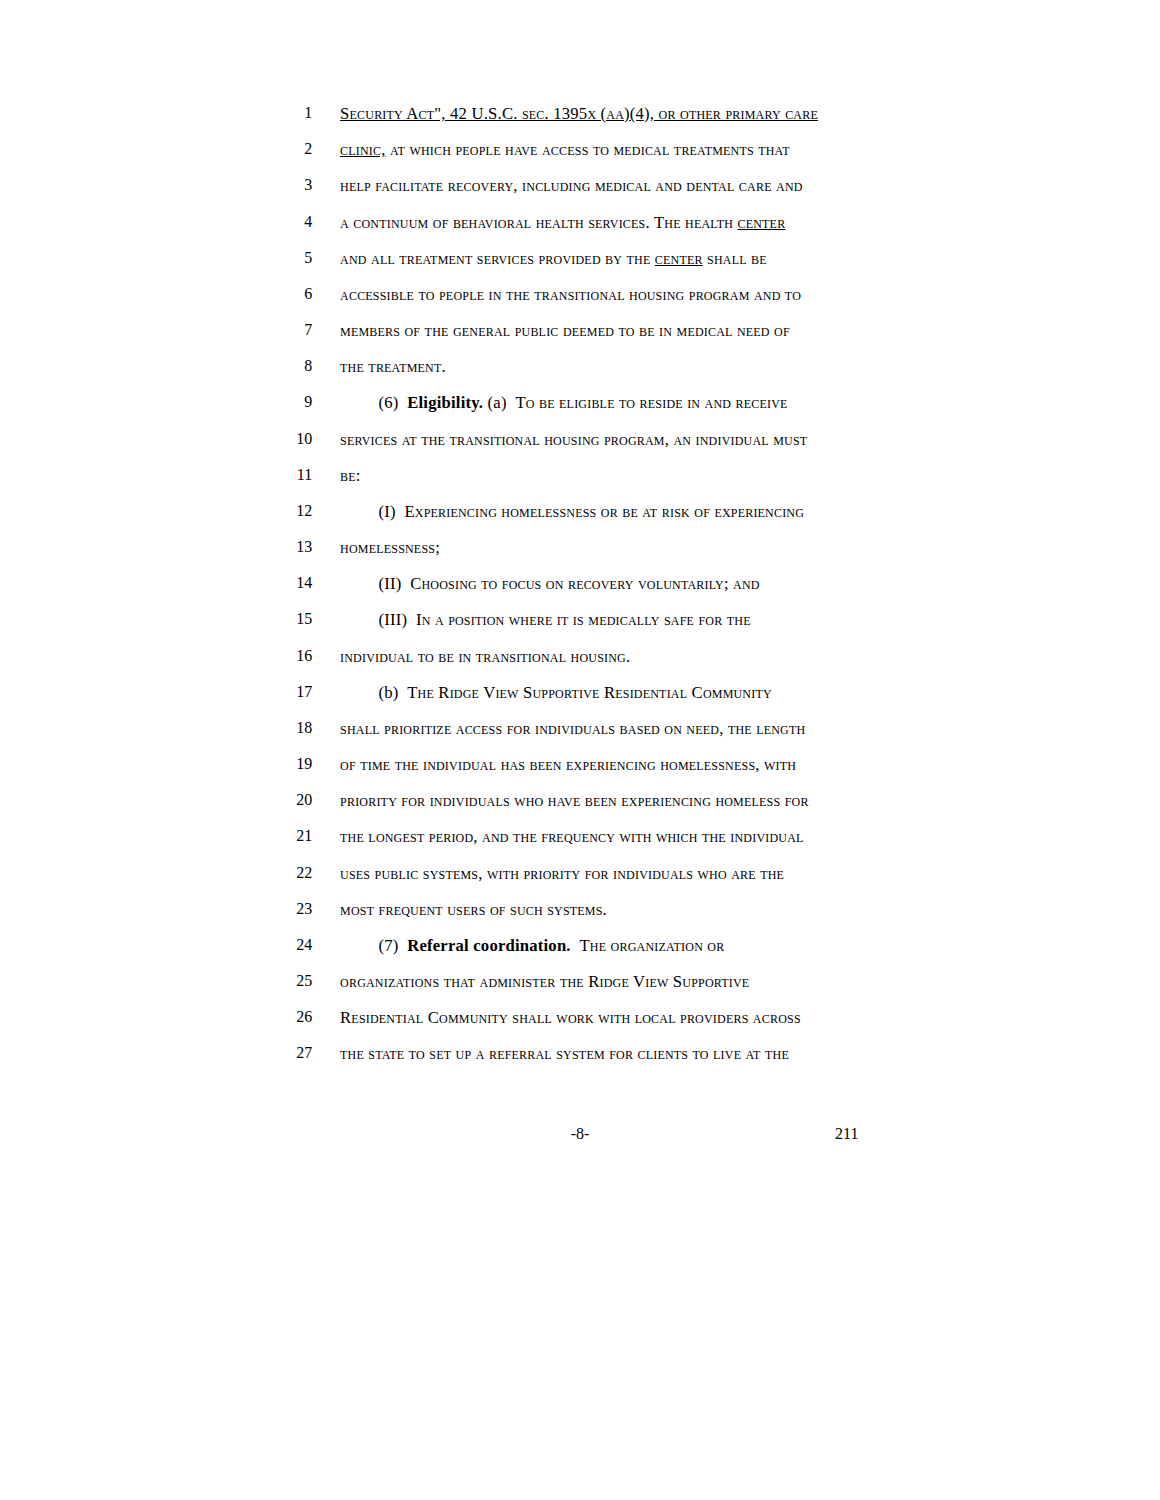| 1 | Security Act", 42 U.S.C. sec. 1395x (aa)(4), or other primary care |
| 2 | clinic, at which people have access to medical treatments that |
| 3 | help facilitate recovery, including medical and dental care and |
| 4 | a continuum of behavioral health services. The health center |
| 5 | and all treatment services provided by the center shall be |
| 6 | accessible to people in the transitional housing program and to |
| 7 | members of the general public deemed to be in medical need of |
| 8 | the treatment. |
| 9 | (6) Eligibility. (a) To be eligible to reside in and receive |
| 10 | services at the transitional housing program, an individual must |
| 11 | be: |
| 12 | (I) Experiencing homelessness or be at risk of experiencing |
| 13 | homelessness; |
| 14 | (II) Choosing to focus on recovery voluntarily; and |
| 15 | (III) In a position where it is medically safe for the |
| 16 | individual to be in transitional housing. |
| 17 | (b) The Ridge View Supportive Residential Community |
| 18 | shall prioritize access for individuals based on need, the length |
| 19 | of time the individual has been experiencing homelessness, with |
| 20 | priority for individuals who have been experiencing homeless for |
| 21 | the longest period, and the frequency with which the individual |
| 22 | uses public systems, with priority for individuals who are the |
| 23 | most frequent users of such systems. |
| 24 | (7) Referral coordination. The organization or |
| 25 | organizations that administer the Ridge View Supportive |
| 26 | Residential Community shall work with local providers across |
| 27 | the state to set up a referral system for clients to live at the |
-8- 211